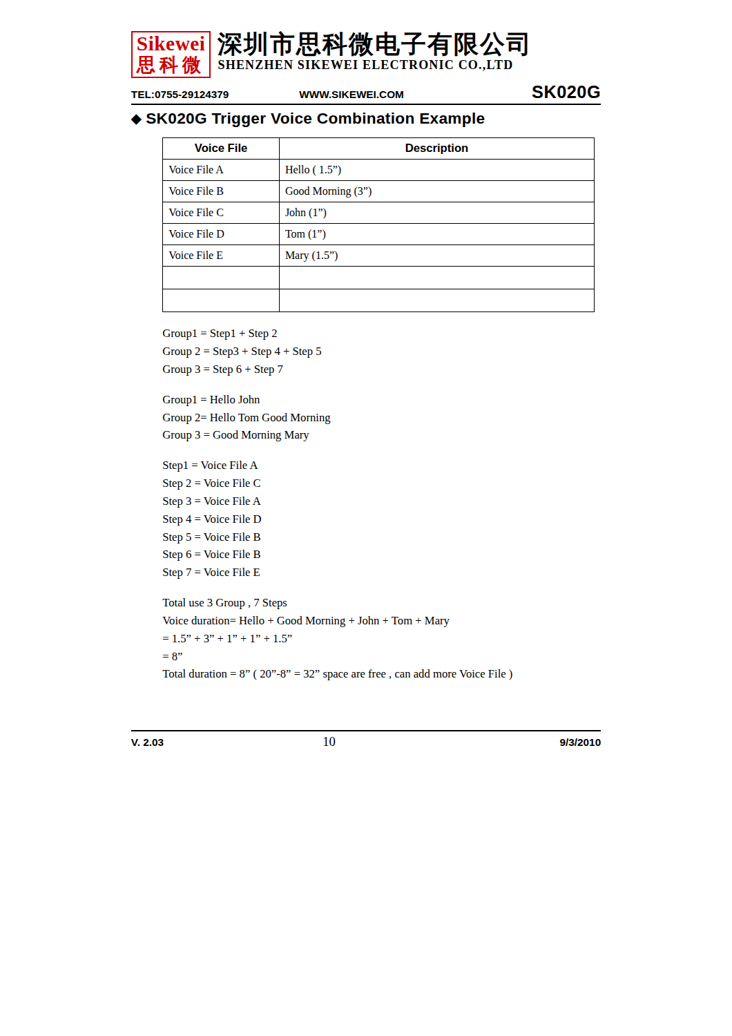Sikewei
思科微
深圳市思科微电子有限公司
SHENZHEN SIKEWEI ELECTRONIC CO.,LTD
TEL:0755-29124379 WWW.SIKEWEI.COM SK020G
◆SK020G Trigger Voice Combination Example
| Voice File | Description |
| --- | --- |
| Voice File A | Hello ( 1.5”) |
| Voice File B | Good Morning (3”) |
| Voice File C | John (1”) |
| Voice File D | Tom (1”) |
| Voice File E | Mary (1.5”) |
Group1 = Step1 + Step 2
Group 2 = Step3 + Step 4 + Step 5
Group 3 = Step 6 + Step 7
Group1 = Hello John
Group 2= Hello Tom Good Morning
Group 3 = Good Morning Mary
Step1 = Voice File A
Step 2 = Voice File C
Step 3 = Voice File A
Step 4 = Voice File D
Step 5 = Voice File B
Step 6 = Voice File B
Step 7 = Voice File E
Total use 3 Group , 7 Steps
Voice duration= Hello + Good Morning + John + Tom + Mary
= 1.5” + 3” + 1” + 1” + 1.5”
= 8”
Total duration = 8” ( 20”-8” = 32” space are free , can add more Voice File )
V. 2.03 10 9/3/2010